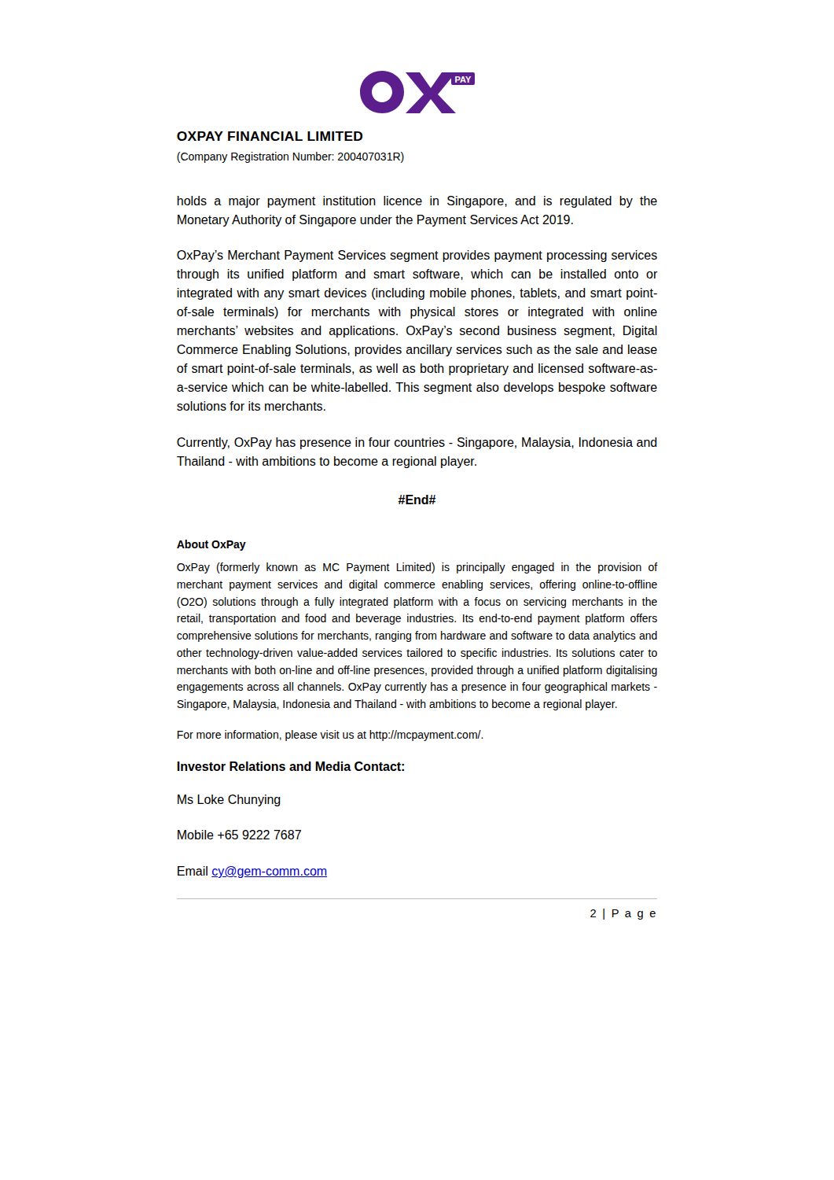OxPay PAY
OXPAY FINANCIAL LIMITED
(Company Registration Number: 200407031R)
holds a major payment institution licence in Singapore, and is regulated by the Monetary Authority of Singapore under the Payment Services Act 2019.
OxPay’s Merchant Payment Services segment provides payment processing services through its unified platform and smart software, which can be installed onto or integrated with any smart devices (including mobile phones, tablets, and smart point-of-sale terminals) for merchants with physical stores or integrated with online merchants’ websites and applications. OxPay’s second business segment, Digital Commerce Enabling Solutions, provides ancillary services such as the sale and lease of smart point-of-sale terminals, as well as both proprietary and licensed software-as-a-service which can be white-labelled. This segment also develops bespoke software solutions for its merchants.
Currently, OxPay has presence in four countries - Singapore, Malaysia, Indonesia and Thailand - with ambitions to become a regional player.
#End#
About OxPay
OxPay (formerly known as MC Payment Limited) is principally engaged in the provision of merchant payment services and digital commerce enabling services, offering online-to-offline (O2O) solutions through a fully integrated platform with a focus on servicing merchants in the retail, transportation and food and beverage industries. Its end-to-end payment platform offers comprehensive solutions for merchants, ranging from hardware and software to data analytics and other technology-driven value-added services tailored to specific industries. Its solutions cater to merchants with both on-line and off-line presences, provided through a unified platform digitalising engagements across all channels. OxPay currently has a presence in four geographical markets - Singapore, Malaysia, Indonesia and Thailand - with ambitions to become a regional player.
For more information, please visit us at http://mcpayment.com/.
Investor Relations and Media Contact:
Ms Loke Chunying
Mobile +65 9222 7687
Email cy@gem-comm.com
2 | P a g e